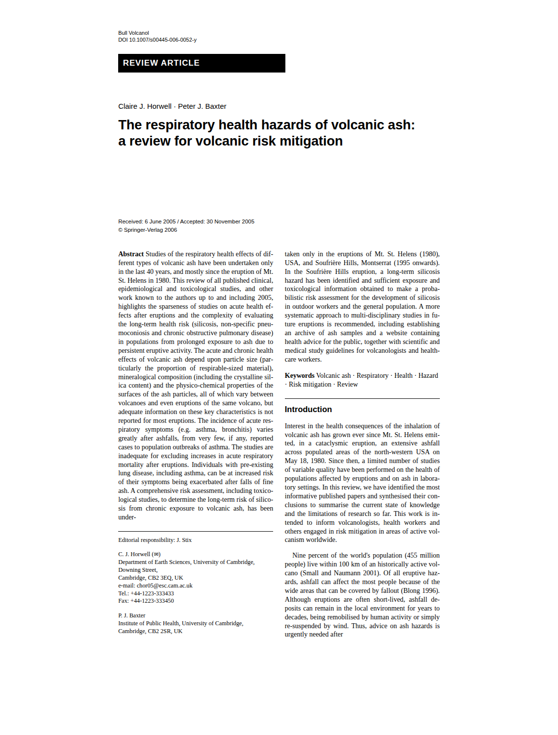Bull Volcanol
DOI 10.1007/s00445-006-0052-y
REVIEW ARTICLE
Claire J. Horwell · Peter J. Baxter
The respiratory health hazards of volcanic ash:
a review for volcanic risk mitigation
Received: 6 June 2005 / Accepted: 30 November 2005
© Springer-Verlag 2006
| Abstract Studies of the respiratory health effects of different types of volcanic ash have been undertaken only in the last 40 years, and mostly since the eruption of Mt. St. Helens in 1980. This review of all published clinical, epidemiological and toxicological studies, and other work known to the authors up to and including 2005, highlights the sparseness of studies on acute health effects after eruptions and the complexity of evaluating the long-term health risk (silicosis, non-specific pneumoconiosis and chronic obstructive pulmonary disease) in populations from prolonged exposure to ash due to persistent eruptive activity. The acute and chronic health effects of volcanic ash depend upon particle size (particularly the proportion of respirable-sized material), mineralogical composition (including the crystalline silica content) and the physico-chemical properties of the surfaces of the ash particles, all of which vary between volcanoes and even eruptions of the same volcano, but adequate information on these key characteristics is not reported for most eruptions. The incidence of acute respiratory symptoms (e.g. asthma, bronchitis) varies greatly after ashfalls, from very few, if any, reported cases to population outbreaks of asthma. The studies are inadequate for excluding increases in acute respiratory mortality after eruptions. Individuals with pre-existing lung disease, including asthma, can be at increased risk of their symptoms being exacerbated after falls of fine ash. A comprehensive risk assessment, including toxicological studies, to determine the long-term risk of silicosis from chronic exposure to volcanic ash, has been under- Editorial responsibility: J. Stix C. J. Horwell ( ✉ ) Department of Earth Sciences, University of Cambridge, Downing Street, Cambridge, CB2 3EQ, UK e-mail: chor05@esc.cam.ac.uk Tel.: +44-1223-333433 Fax: +44-1223-333450 P. J. Baxter Institute of Public Health, University of Cambridge, Cambridge, CB2 2SR, UK | | taken only in the eruptions of Mt. St. Helens (1980), USA, and Soufrière Hills, Montserrat (1995 onwards). In the Soufrière Hills eruption, a long-term silicosis hazard has been identified and sufficient exposure and toxicological information obtained to make a probabilistic risk assessment for the development of silicosis in outdoor workers and the general population. A more systematic approach to multi-disciplinary studies in future eruptions is recommended, including establishing an archive of ash samples and a website containing health advice for the public, together with scientific and medical study guidelines for volcanologists and health-care workers. Keywords Volcanic ash · Respiratory · Health · Hazard · Risk mitigation · Review Introduction Interest in the health consequences of the inhalation of volcanic ash has grown ever since Mt. St. Helens emitted, in a cataclysmic eruption, an extensive ashfall across populated areas of the north-western USA on May 18, 1980. Since then, a limited number of studies of variable quality have been performed on the health of populations affected by eruptions and on ash in laboratory settings. In this review, we have identified the most informative published papers and synthesised their conclusions to summarise the current state of knowledge and the limitations of research so far. This work is intended to inform volcanologists, health workers and others engaged in risk mitigation in areas of active volcanism worldwide. Nine percent of the world's population (455 million people) live within 100 km of an historically active volcano (Small and Naumann 2001). Of all eruptive hazards, ashfall can affect the most people because of the wide areas that can be covered by fallout (Blong 1996). Although eruptions are often short-lived, ashfall deposits can remain in the local environment for years to decades, being remobilised by human activity or simply re-suspended by wind. Thus, advice on ash hazards is urgently needed after |